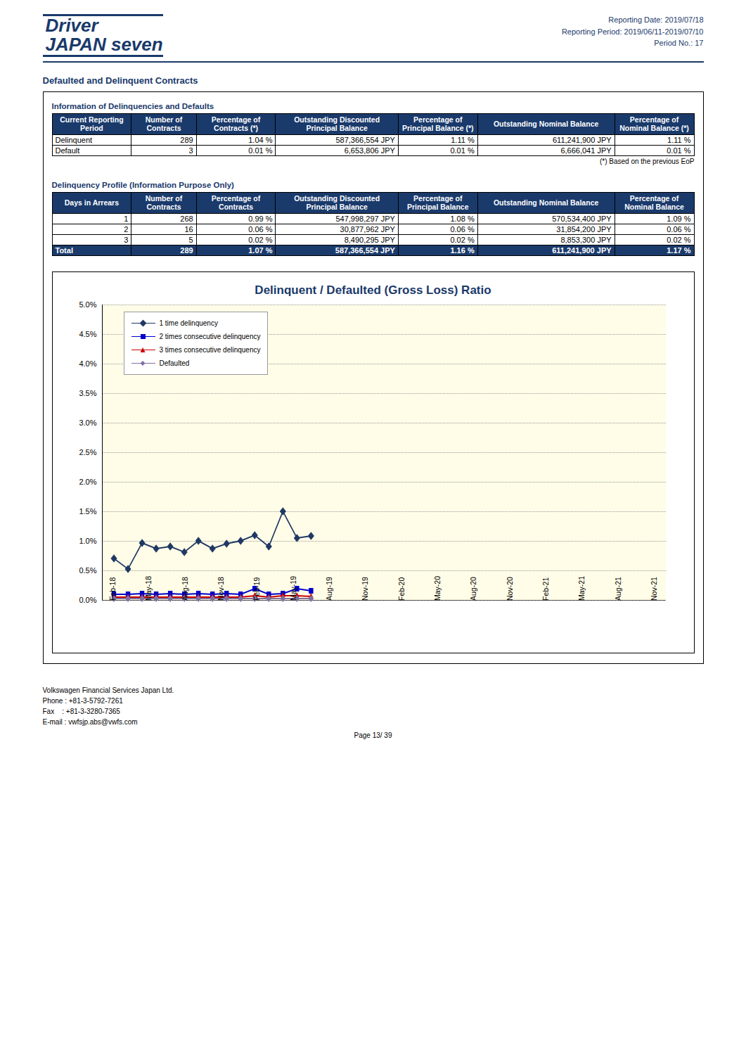Driver JAPAN seven
Reporting Date: 2019/07/18
Reporting Period: 2019/06/11-2019/07/10
Period No.: 17
Defaulted and Delinquent Contracts
Information of Delinquencies and Defaults
| Current Reporting Period | Number of Contracts | Percentage of Contracts (*) | Outstanding Discounted Principal Balance | Percentage of Principal Balance (*) | Outstanding Nominal Balance | Percentage of Nominal Balance (*) |
| --- | --- | --- | --- | --- | --- | --- |
| Delinquent | 289 | 1.04 % | 587,366,554 JPY | 1.11 % | 611,241,900 JPY | 1.11 % |
| Default | 3 | 0.01 % | 6,653,806 JPY | 0.01 % | 6,666,041 JPY | 0.01 % |
(*) Based on the previous EoP
Delinquency Profile (Information Purpose Only)
| Days in Arrears | Number of Contracts | Percentage of Contracts | Outstanding Discounted Principal Balance | Percentage of Principal Balance | Outstanding Nominal Balance | Percentage of Nominal Balance |
| --- | --- | --- | --- | --- | --- | --- |
| 1 | 268 | 0.99 % | 547,998,297 JPY | 1.08 % | 570,534,400 JPY | 1.09 % |
| 2 | 16 | 0.06 % | 30,877,962 JPY | 0.06 % | 31,854,200 JPY | 0.06 % |
| 3 | 5 | 0.02 % | 8,490,295 JPY | 0.02 % | 8,853,300 JPY | 0.02 % |
| Total | 289 | 1.07 % | 587,366,554 JPY | 1.16 % | 611,241,900 JPY | 1.17 % |
Delinquent / Defaulted (Gross Loss) Ratio
5.0%
4.5%
4.0%
3.5%
3.0%
2.5%
2.0%
1.5%
1.0%
0.5%
0.0%
1 time delinquency
2 times consecutive delinquency
3 times consecutive delinquency
Defaulted
Feb-18 May-18 Aug-18 Nov-18 Feb-19 May-19 Aug-19 Nov-19 Feb-20 May-20 Aug-20 Nov-20 Feb-21 May-21 Aug-21 Nov-21
Volkswagen Financial Services Japan Ltd.
Phone : +81-3-5792-7261
Fax : +81-3-3280-7365
E-mail : vwfsjp.abs@vwfs.com
Page 13/ 39